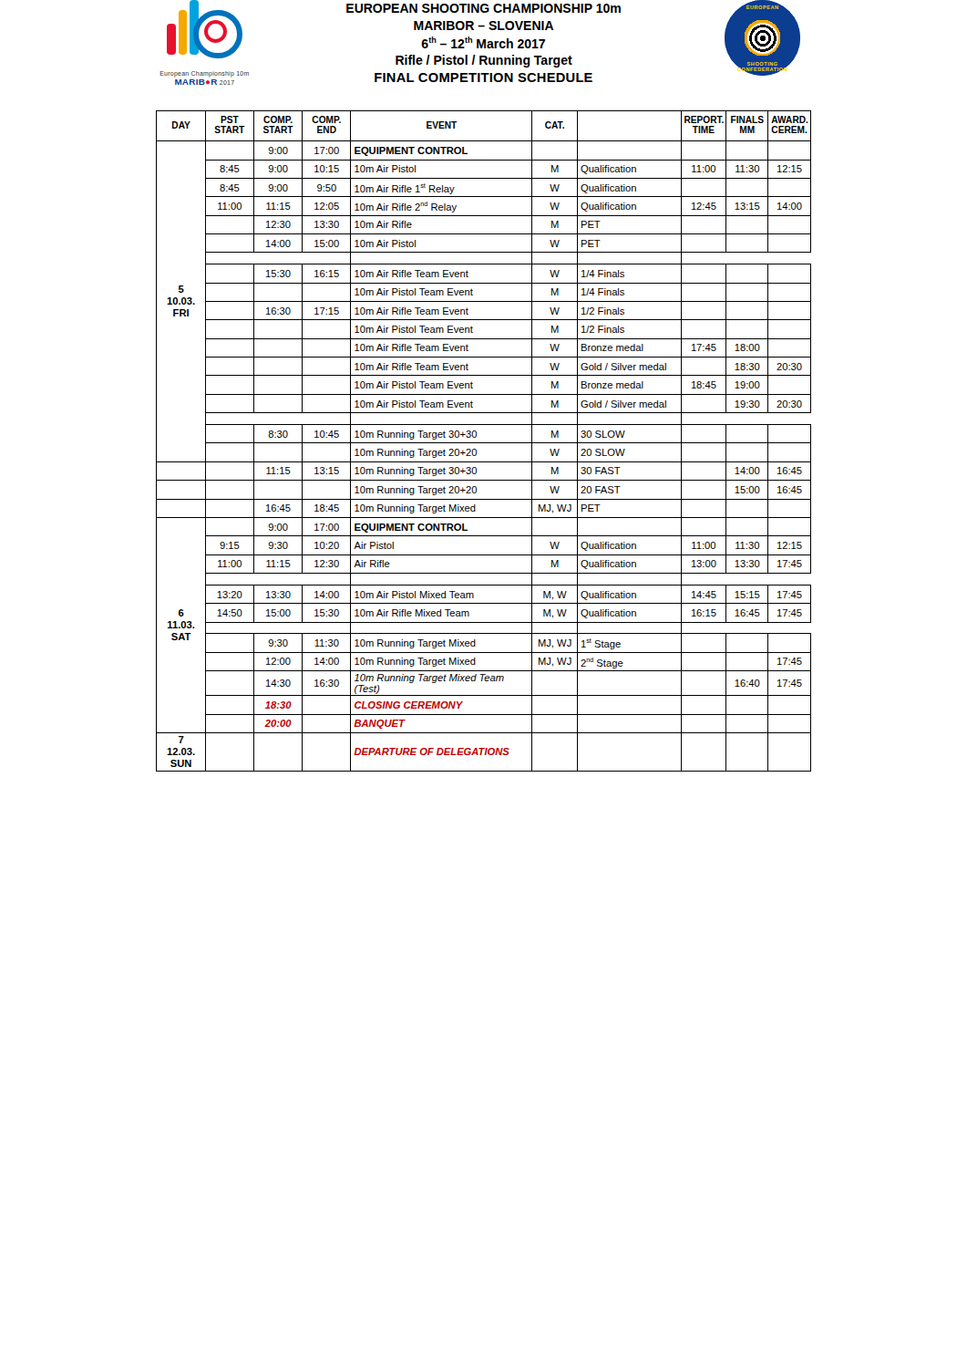European Championship 10m
MARIB●R 2017
EUROPEAN
SHOOTING CONFEDERATION
EUROPEAN SHOOTING CHAMPIONSHIP 10m
MARIBOR – SLOVENIA
6th – 12th March 2017
Rifle / Pistol / Running Target
FINAL COMPETITION SCHEDULE
| DAY | PST START | COMP. START | COMP. END | EVENT | CAT. | | REPORT. TIME | FINALS MM | AWARD. CEREM. |
| --- | --- | --- | --- | --- | --- | --- | --- | --- | --- |
| 5 10.03. FRI | | 9:00 | 17:00 | EQUIPMENT CONTROL | | | | | |
| 8:45 | 9:00 | 10:15 | 10m Air Pistol | M | Qualification | 11:00 | 11:30 | 12:15 |
| 8:45 | 9:00 | 9:50 | 10m Air Rifle 1 st Relay | W | Qualification | | | |
| 11:00 | 11:15 | 12:05 | 10m Air Rifle 2 nd Relay | W | Qualification | 12:45 | 13:15 | 14:00 |
| | 12:30 | 13:30 | 10m Air Rifle | M | PET | | | |
| | 14:00 | 15:00 | 10m Air Pistol | W | PET | | | |
| | 15:30 | 16:15 | 10m Air Rifle Team Event | W | 1/4 Finals | | | |
| | | | 10m Air Pistol Team Event | M | 1/4 Finals | | | |
| | 16:30 | 17:15 | 10m Air Rifle Team Event | W | 1/2 Finals | | | |
| | | | 10m Air Pistol Team Event | M | 1/2 Finals | | | |
| | | | 10m Air Rifle Team Event | W | Bronze medal | 17:45 | 18:00 | |
| | | | 10m Air Rifle Team Event | W | Gold / Silver medal | | 18:30 | 20:30 |
| | | | 10m Air Pistol Team Event | M | Bronze medal | 18:45 | 19:00 | |
| | | | 10m Air Pistol Team Event | M | Gold / Silver medal | | 19:30 | 20:30 |
| | 8:30 | 10:45 | 10m Running Target 30+30 | M | 30 SLOW | | | |
| | | | 10m Running Target 20+20 | W | 20 SLOW | | | |
| | | 11:15 | 13:15 | 10m Running Target 30+30 | M | 30 FAST | | 14:00 | 16:45 |
| | | | | 10m Running Target 20+20 | W | 20 FAST | | 15:00 | 16:45 |
| | | 16:45 | 18:45 | 10m Running Target Mixed | MJ, WJ | PET | | | |
| 6 11.03. SAT | | 9:00 | 17:00 | EQUIPMENT CONTROL | | | | | |
| 9:15 | 9:30 | 10:20 | Air Pistol | W | Qualification | 11:00 | 11:30 | 12:15 |
| 11:00 | 11:15 | 12:30 | Air Rifle | M | Qualification | 13:00 | 13:30 | 17:45 |
| 13:20 | 13:30 | 14:00 | 10m Air Pistol Mixed Team | M, W | Qualification | 14:45 | 15:15 | 17:45 |
| 14:50 | 15:00 | 15:30 | 10m Air Rifle Mixed Team | M, W | Qualification | 16:15 | 16:45 | 17:45 |
| | 9:30 | 11:30 | 10m Running Target Mixed | MJ, WJ | 1 st Stage | | | |
| | 12:00 | 14:00 | 10m Running Target Mixed | MJ, WJ | 2 nd Stage | | | 17:45 |
| | 14:30 | 16:30 | 10m Running Target Mixed Team (Test) | | | | 16:40 | 17:45 |
| | 18:30 | | CLOSING CEREMONY | | | | | |
| | 20:00 | | BANQUET | | | | | |
| 7 12.03. SUN | | | | DEPARTURE OF DELEGATIONS | | | | | |